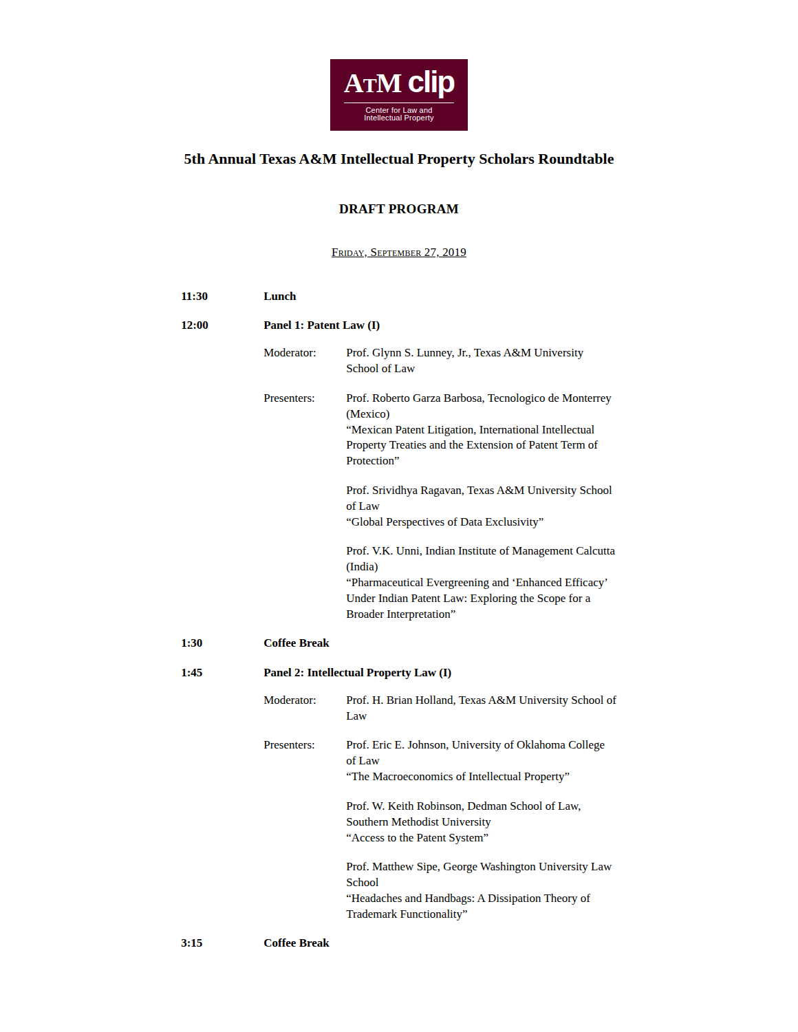ATM clip
Center for Law and
Intellectual Property
5th Annual Texas A&M Intellectual Property Scholars Roundtable
DRAFT PROGRAM
Friday, September 27, 2019
| 11:30 | Lunch |
| 12:00 | Panel 1: Patent Law (I) |
| | Moderator: | Prof. Glynn S. Lunney, Jr., Texas A&M University School of Law |
| | Presenters: | Prof. Roberto Garza Barbosa, Tecnologico de Monterrey (Mexico) “Mexican Patent Litigation, International Intellectual Property Treaties and the Extension of Patent Term of Protection” Prof. Srividhya Ragavan, Texas A&M University School of Law “Global Perspectives of Data Exclusivity” Prof. V.K. Unni, Indian Institute of Management Calcutta (India) “Pharmaceutical Evergreening and ‘Enhanced Efficacy’ Under Indian Patent Law: Exploring the Scope for a Broader Interpretation” |
| 1:30 | Coffee Break |
| 1:45 | Panel 2: Intellectual Property Law (I) |
| | Moderator: | Prof. H. Brian Holland, Texas A&M University School of Law |
| | Presenters: | Prof. Eric E. Johnson, University of Oklahoma College of Law “The Macroeconomics of Intellectual Property” Prof. W. Keith Robinson, Dedman School of Law, Southern Methodist University “Access to the Patent System” Prof. Matthew Sipe, George Washington University Law School “Headaches and Handbags: A Dissipation Theory of Trademark Functionality” |
| 3:15 | Coffee Break |